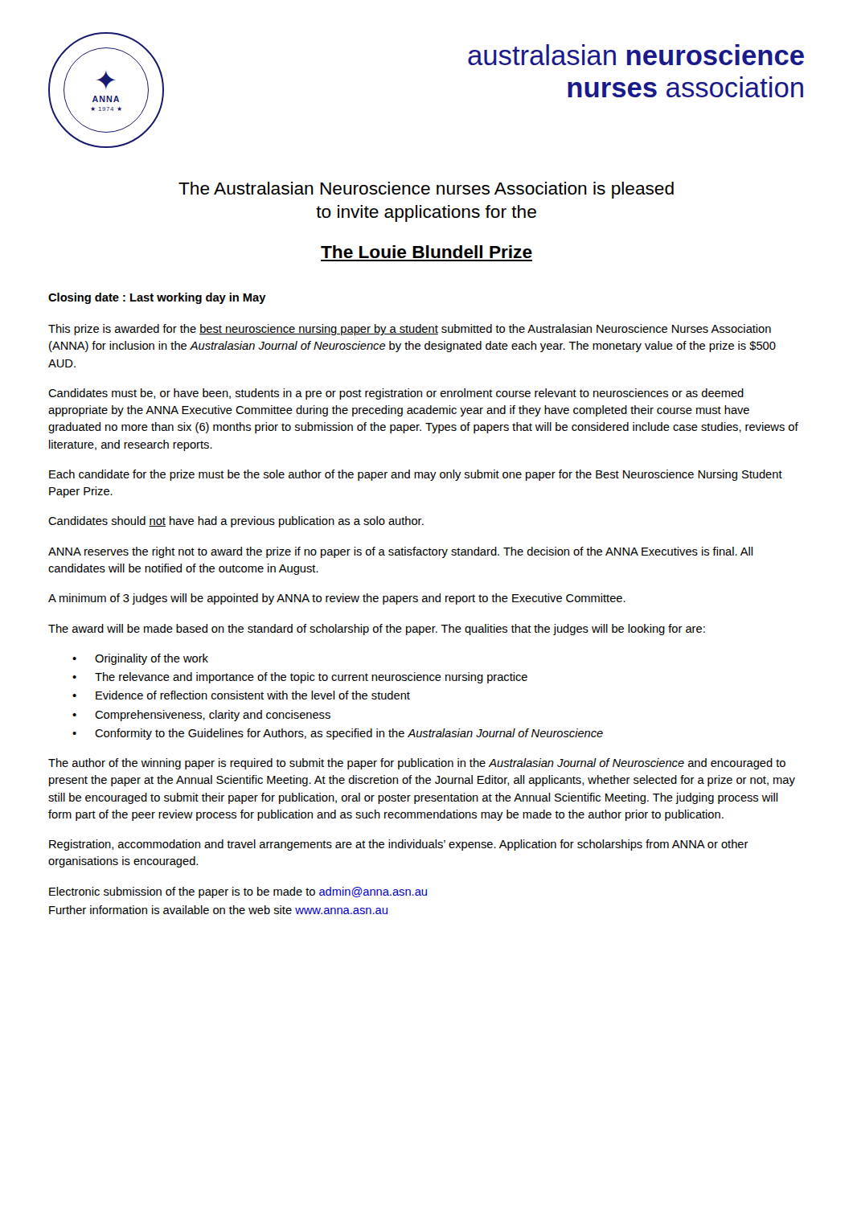✦ ANNA ★ 1974 ★
australasian neuroscience
nurses association
The Australasian Neuroscience nurses Association is pleased to invite applications for the
The Louie Blundell Prize
Closing date : Last working day in May
This prize is awarded for the best neuroscience nursing paper by a student submitted to the Australasian Neuroscience Nurses Association (ANNA) for inclusion in the Australasian Journal of Neuroscience by the designated date each year. The monetary value of the prize is $500 AUD.
Candidates must be, or have been, students in a pre or post registration or enrolment course relevant to neurosciences or as deemed appropriate by the ANNA Executive Committee during the preceding academic year and if they have completed their course must have graduated no more than six (6) months prior to submission of the paper. Types of papers that will be considered include case studies, reviews of literature, and research reports.
Each candidate for the prize must be the sole author of the paper and may only submit one paper for the Best Neuroscience Nursing Student Paper Prize.
Candidates should not have had a previous publication as a solo author.
ANNA reserves the right not to award the prize if no paper is of a satisfactory standard. The decision of the ANNA Executives is final. All candidates will be notified of the outcome in August.
A minimum of 3 judges will be appointed by ANNA to review the papers and report to the Executive Committee.
The award will be made based on the standard of scholarship of the paper. The qualities that the judges will be looking for are:
Originality of the work
The relevance and importance of the topic to current neuroscience nursing practice
Evidence of reflection consistent with the level of the student
Comprehensiveness, clarity and conciseness
Conformity to the Guidelines for Authors, as specified in the Australasian Journal of Neuroscience
The author of the winning paper is required to submit the paper for publication in the Australasian Journal of Neuroscience and encouraged to present the paper at the Annual Scientific Meeting. At the discretion of the Journal Editor, all applicants, whether selected for a prize or not, may still be encouraged to submit their paper for publication, oral or poster presentation at the Annual Scientific Meeting. The judging process will form part of the peer review process for publication and as such recommendations may be made to the author prior to publication.
Registration, accommodation and travel arrangements are at the individuals’ expense. Application for scholarships from ANNA or other organisations is encouraged.
Electronic submission of the paper is to be made to admin@anna.asn.au
Further information is available on the web site www.anna.asn.au